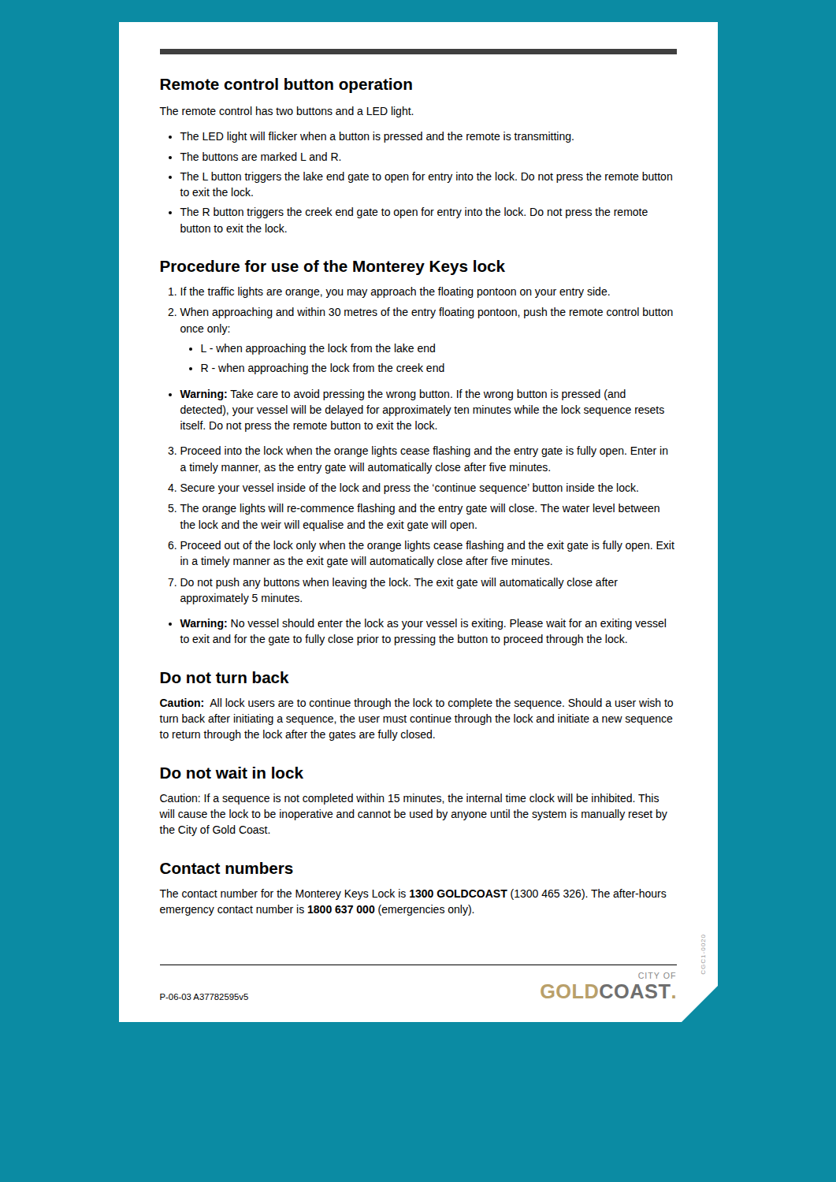Remote control button operation
The remote control has two buttons and a LED light.
The LED light will flicker when a button is pressed and the remote is transmitting.
The buttons are marked L and R.
The L button triggers the lake end gate to open for entry into the lock. Do not press the remote button to exit the lock.
The R button triggers the creek end gate to open for entry into the lock. Do not press the remote button to exit the lock.
Procedure for use of the Monterey Keys lock
If the traffic lights are orange, you may approach the floating pontoon on your entry side.
When approaching and within 30 metres of the entry floating pontoon, push the remote control button once only:
L - when approaching the lock from the lake end
R - when approaching the lock from the creek end
Warning: Take care to avoid pressing the wrong button. If the wrong button is pressed (and detected), your vessel will be delayed for approximately ten minutes while the lock sequence resets itself. Do not press the remote button to exit the lock.
Proceed into the lock when the orange lights cease flashing and the entry gate is fully open. Enter in a timely manner, as the entry gate will automatically close after five minutes.
Secure your vessel inside of the lock and press the ‘continue sequence’ button inside the lock.
The orange lights will re-commence flashing and the entry gate will close. The water level between the lock and the weir will equalise and the exit gate will open.
Proceed out of the lock only when the orange lights cease flashing and the exit gate is fully open. Exit in a timely manner as the exit gate will automatically close after five minutes.
Do not push any buttons when leaving the lock. The exit gate will automatically close after approximately 5 minutes.
Warning: No vessel should enter the lock as your vessel is exiting. Please wait for an exiting vessel to exit and for the gate to fully close prior to pressing the button to proceed through the lock.
Do not turn back
Caution: All lock users are to continue through the lock to complete the sequence. Should a user wish to turn back after initiating a sequence, the user must continue through the lock and initiate a new sequence to return through the lock after the gates are fully closed.
Do not wait in lock
Caution: If a sequence is not completed within 15 minutes, the internal time clock will be inhibited. This will cause the lock to be inoperative and cannot be used by anyone until the system is manually reset by the City of Gold Coast.
Contact numbers
The contact number for the Monterey Keys Lock is 1300 GOLDCOAST (1300 465 326). The after-hours emergency contact number is 1800 637 000 (emergencies only).
P-06-03 A37782595v5
CITY OF GOLD COAST.
CGC1-0020